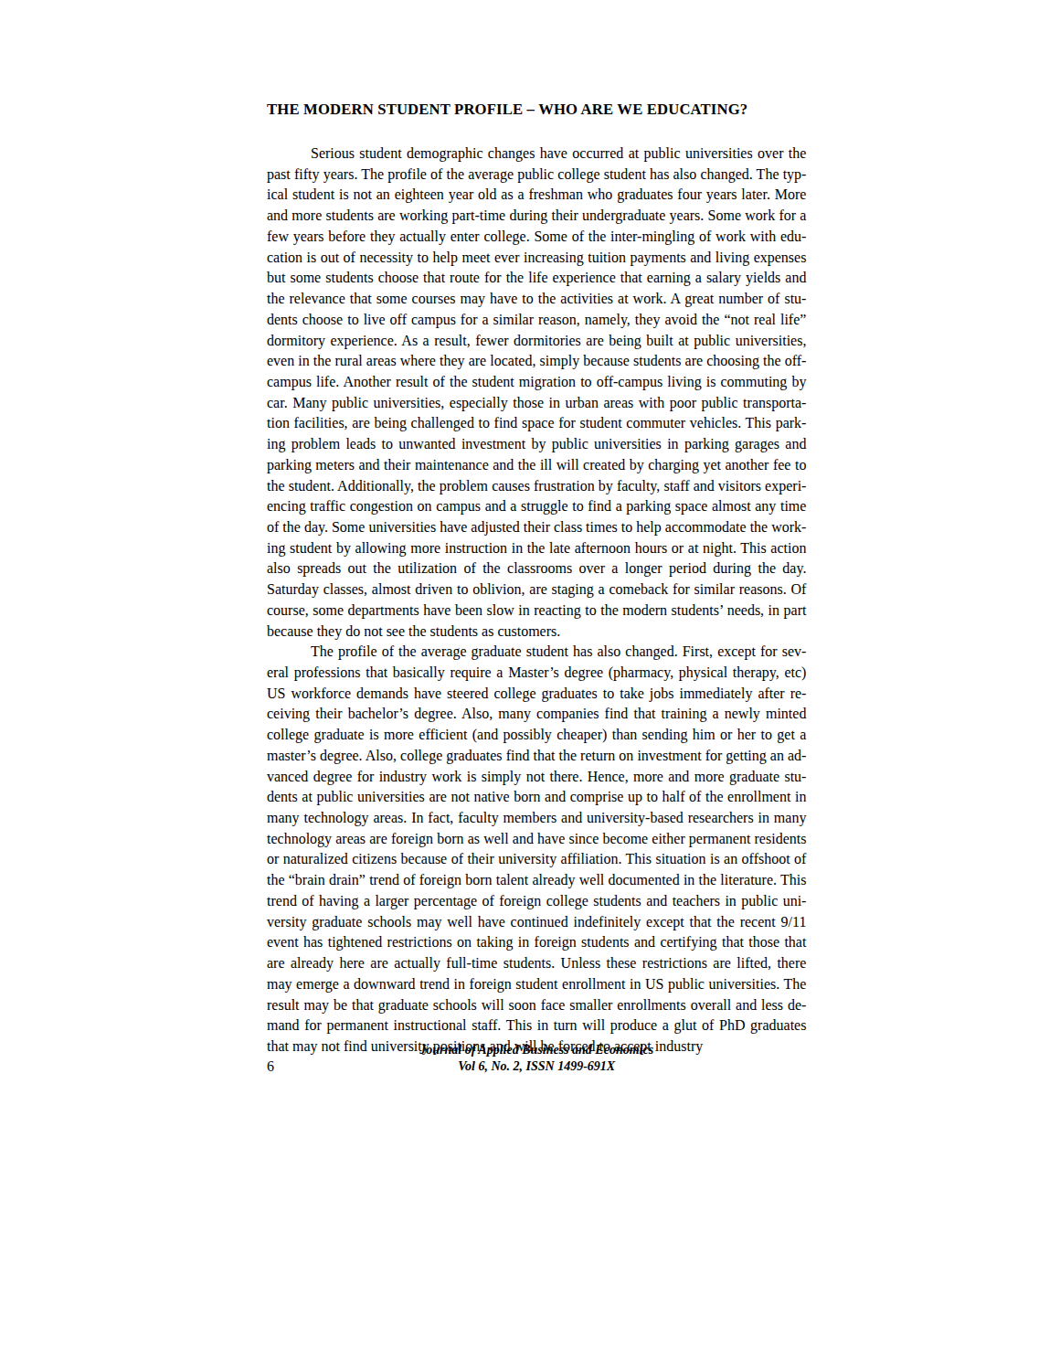THE MODERN STUDENT PROFILE – WHO ARE WE EDUCATING?
Serious student demographic changes have occurred at public universities over the past fifty years. The profile of the average public college student has also changed. The typical student is not an eighteen year old as a freshman who graduates four years later. More and more students are working part-time during their undergraduate years. Some work for a few years before they actually enter college. Some of the inter-mingling of work with education is out of necessity to help meet ever increasing tuition payments and living expenses but some students choose that route for the life experience that earning a salary yields and the relevance that some courses may have to the activities at work. A great number of students choose to live off campus for a similar reason, namely, they avoid the “not real life” dormitory experience. As a result, fewer dormitories are being built at public universities, even in the rural areas where they are located, simply because students are choosing the off-campus life. Another result of the student migration to off-campus living is commuting by car. Many public universities, especially those in urban areas with poor public transportation facilities, are being challenged to find space for student commuter vehicles. This parking problem leads to unwanted investment by public universities in parking garages and parking meters and their maintenance and the ill will created by charging yet another fee to the student. Additionally, the problem causes frustration by faculty, staff and visitors experiencing traffic congestion on campus and a struggle to find a parking space almost any time of the day. Some universities have adjusted their class times to help accommodate the working student by allowing more instruction in the late afternoon hours or at night. This action also spreads out the utilization of the classrooms over a longer period during the day. Saturday classes, almost driven to oblivion, are staging a comeback for similar reasons. Of course, some departments have been slow in reacting to the modern students’ needs, in part because they do not see the students as customers.
The profile of the average graduate student has also changed. First, except for several professions that basically require a Master’s degree (pharmacy, physical therapy, etc) US workforce demands have steered college graduates to take jobs immediately after receiving their bachelor’s degree. Also, many companies find that training a newly minted college graduate is more efficient (and possibly cheaper) than sending him or her to get a master’s degree. Also, college graduates find that the return on investment for getting an advanced degree for industry work is simply not there. Hence, more and more graduate students at public universities are not native born and comprise up to half of the enrollment in many technology areas. In fact, faculty members and university-based researchers in many technology areas are foreign born as well and have since become either permanent residents or naturalized citizens because of their university affiliation. This situation is an offshoot of the “brain drain” trend of foreign born talent already well documented in the literature. This trend of having a larger percentage of foreign college students and teachers in public university graduate schools may well have continued indefinitely except that the recent 9/11 event has tightened restrictions on taking in foreign students and certifying that those that are already here are actually full-time students. Unless these restrictions are lifted, there may emerge a downward trend in foreign student enrollment in US public universities. The result may be that graduate schools will soon face smaller enrollments overall and less demand for permanent instructional staff. This in turn will produce a glut of PhD graduates that may not find university positions and will be forced to accept industry
6
Journal of Applied Business and Economics
Vol 6, No. 2, ISSN 1499-691X